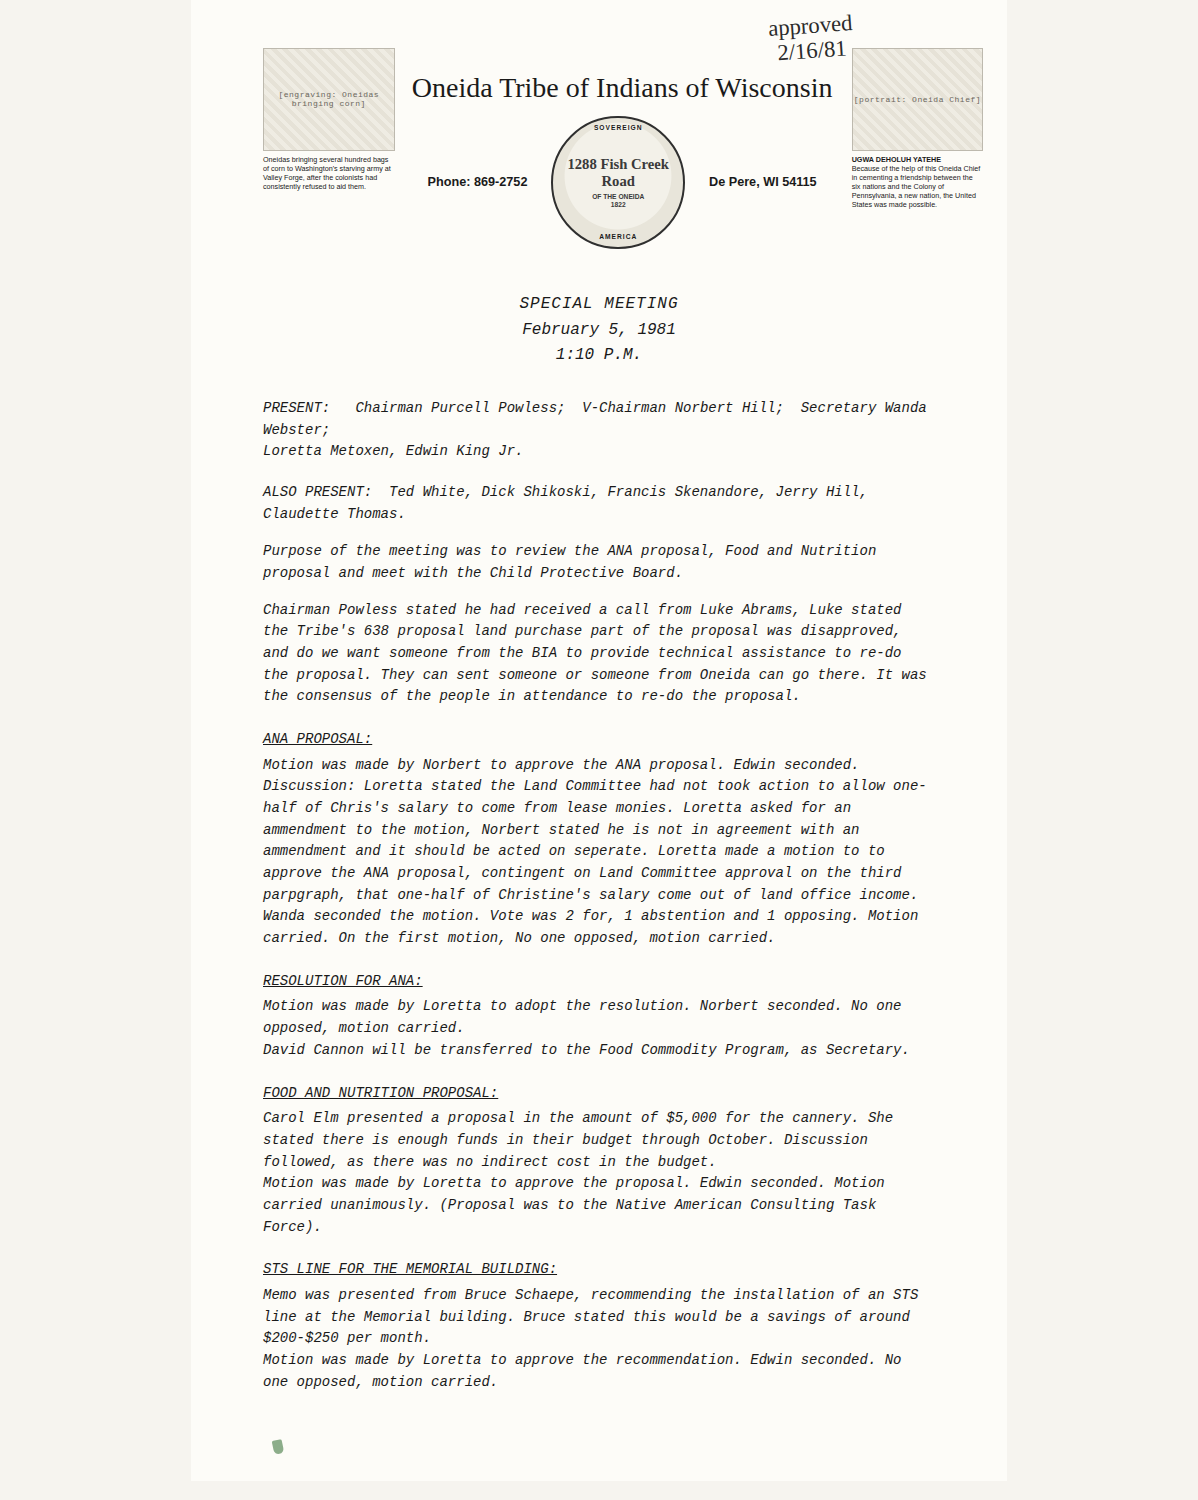approved
2/16/81
[engraving: Oneidas bringing corn]
Oneidas bringing several hundred bags of corn to Washington's starving army at Valley Forge, after the colonists had consistently refused to aid them.
Oneida Tribe of Indians of Wisconsin
Phone: 869-2752
SOVEREIGN
1288 Fish Creek Road
OF THE ONEIDA
1822
AMERICA
De Pere, WI 54115
[portrait: Oneida Chief]
UGWA DEHOLUH YATEHE
Because of the help of this Oneida Chief in cementing a friendship between the six nations and the Colony of Pennsylvania, a new nation, the United States was made possible.
SPECIAL MEETING
February 5, 1981
1:10 P.M.
PRESENT: Chairman Purcell Powless; V-Chairman Norbert Hill; Secretary Wanda Webster;
Loretta Metoxen, Edwin King Jr.
ALSO PRESENT: Ted White, Dick Shikoski, Francis Skenandore, Jerry Hill, Claudette Thomas.
Purpose of the meeting was to review the ANA proposal, Food and Nutrition proposal and meet with the Child Protective Board.
Chairman Powless stated he had received a call from Luke Abrams, Luke stated the Tribe's 638 proposal land purchase part of the proposal was disapproved, and do we want someone from the BIA to provide technical assistance to re-do the proposal. They can sent someone or someone from Oneida can go there. It was the consensus of the people in attendance to re-do the proposal.
ANA PROPOSAL:
Motion was made by Norbert to approve the ANA proposal. Edwin seconded. Discussion: Loretta stated the Land Committee had not took action to allow one-half of Chris's salary to come from lease monies. Loretta asked for an ammendment to the motion, Norbert stated he is not in agreement with an ammendment and it should be acted on seperate. Loretta made a motion to to approve the ANA proposal, contingent on Land Committee approval on the third parpgraph, that one-half of Christine's salary come out of land office income. Wanda seconded the motion. Vote was 2 for, 1 abstention and 1 opposing. Motion carried. On the first motion, No one opposed, motion carried.
RESOLUTION FOR ANA:
Motion was made by Loretta to adopt the resolution. Norbert seconded. No one opposed, motion carried.
David Cannon will be transferred to the Food Commodity Program, as Secretary.
FOOD AND NUTRITION PROPOSAL:
Carol Elm presented a proposal in the amount of $5,000 for the cannery. She stated there is enough funds in their budget through October. Discussion followed, as there was no indirect cost in the budget.
Motion was made by Loretta to approve the proposal. Edwin seconded. Motion carried unanimously. (Proposal was to the Native American Consulting Task Force).
STS LINE FOR THE MEMORIAL BUILDING:
Memo was presented from Bruce Schaepe, recommending the installation of an STS line at the Memorial building. Bruce stated this would be a savings of around $200-$250 per month.
Motion was made by Loretta to approve the recommendation. Edwin seconded. No one opposed, motion carried.